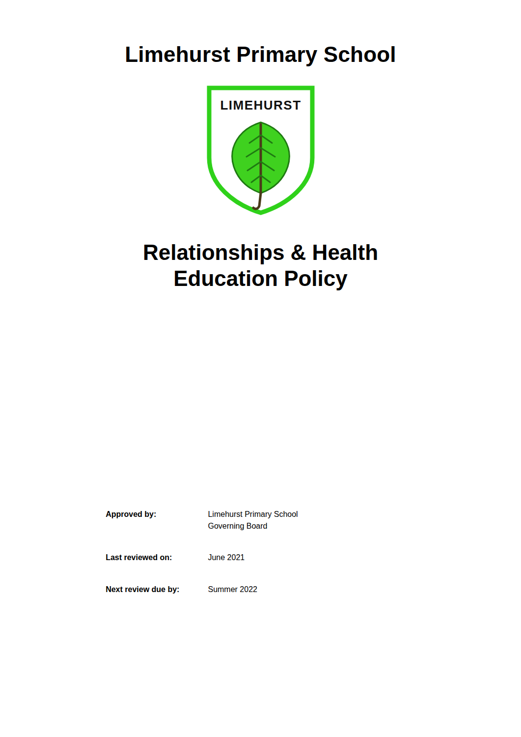Limehurst Primary School
LIMEHURST
Relationships & Health Education Policy
| Approved by: | Limehurst Primary School Governing Board |
| Last reviewed on: | June 2021 |
| Next review due by: | Summer 2022 |